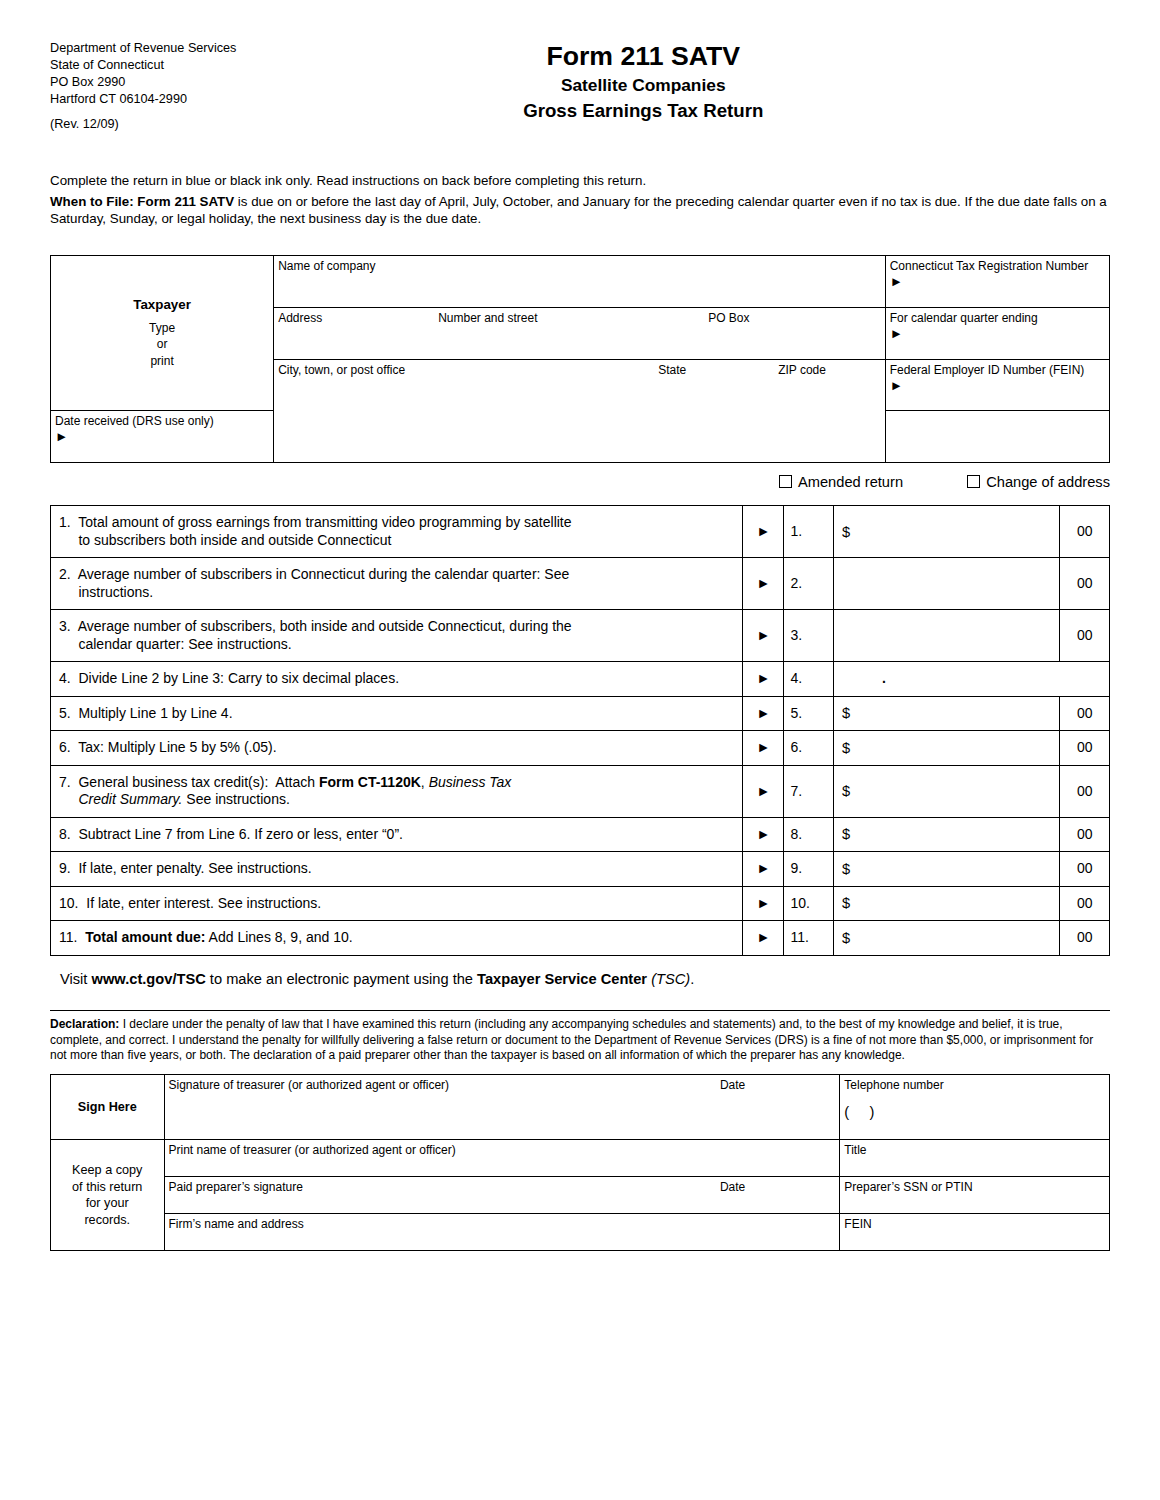Department of Revenue Services
State of Connecticut
PO Box 2990
Hartford CT 06104-2990
(Rev. 12/09)
Form 211 SATV
Satellite Companies
Gross Earnings Tax Return
Complete the return in blue or black ink only. Read instructions on back before completing this return.
When to File: Form 211 SATV is due on or before the last day of April, July, October, and January for the preceding calendar quarter even if no tax is due. If the due date falls on a Saturday, Sunday, or legal holiday, the next business day is the due date.
| Taxpayer Type or print | Name of company | Connecticut Tax Registration Number ► |
| Address Number and street PO Box | For calendar quarter ending ► |
| City, town, or post office State ZIP code | Federal Employer ID Number (FEIN) ► |
| Date received (DRS use only) ► |
Amended return Change of address
| 1. Total amount of gross earnings from transmitting video programming by satellite to subscribers both inside and outside Connecticut | ► | 1. | $ | 00 |
| 2. Average number of subscribers in Connecticut during the calendar quarter: See instructions. | ► | 2. | | 00 |
| 3. Average number of subscribers, both inside and outside Connecticut, during the calendar quarter: See instructions. | ► | 3. | | 00 |
| 4. Divide Line 2 by Line 3: Carry to six decimal places. | ► | 4. | . |
| 5. Multiply Line 1 by Line 4. | ► | 5. | $ | 00 |
| 6. Tax: Multiply Line 5 by 5% (.05). | ► | 6. | $ | 00 |
| 7. General business tax credit(s): Attach Form CT-1120K , Business Tax Credit Summary. See instructions. | ► | 7. | $ | 00 |
| 8. Subtract Line 7 from Line 6. If zero or less, enter “0”. | ► | 8. | $ | 00 |
| 9. If late, enter penalty. See instructions. | ► | 9. | $ | 00 |
| 10. If late, enter interest. See instructions. | ► | 10. | $ | 00 |
| 11. Total amount due: Add Lines 8, 9, and 10. | ► | 11. | $ | 00 |
Visit www.ct.gov/TSC to make an electronic payment using the Taxpayer Service Center (TSC).
Declaration: I declare under the penalty of law that I have examined this return (including any accompanying schedules and statements) and, to the best of my knowledge and belief, it is true, complete, and correct. I understand the penalty for willfully delivering a false return or document to the Department of Revenue Services (DRS) is a fine of not more than $5,000, or imprisonment for not more than five years, or both. The declaration of a paid preparer other than the taxpayer is based on all information of which the preparer has any knowledge.
| Sign Here | Signature of treasurer (or authorized agent or officer) Date | Telephone number ( ) |
| Keep a copy of this return for your records. | Print name of treasurer (or authorized agent or officer) | Title |
| Paid preparer’s signature Date | Preparer’s SSN or PTIN |
| Firm’s name and address | FEIN |